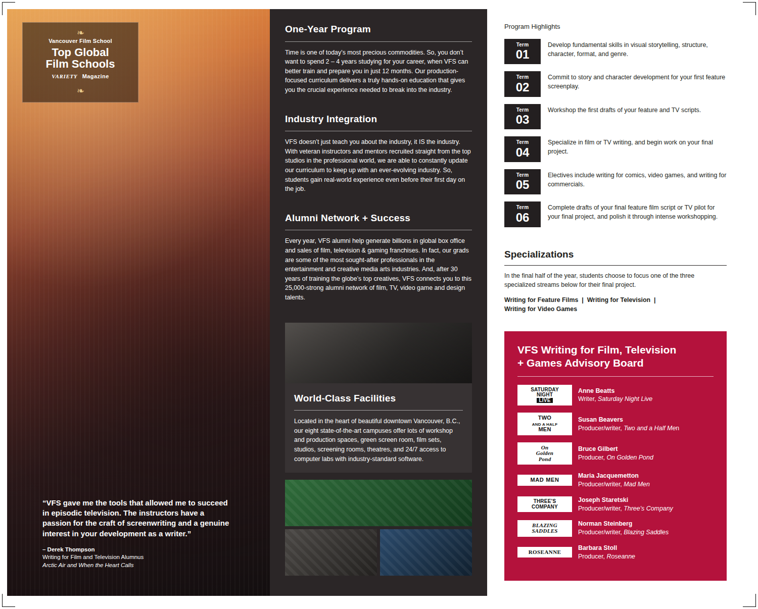❧
Vancouver Film School
Top Global
Film Schools
VARIETY Magazine
❧
“VFS gave me the tools that allowed me to succeed in episodic television. The instructors have a passion for the craft of screenwriting and a genuine interest in your development as a writer.”
– Derek Thompson Writing for Film and Television Alumnus
Arctic Air and When the Heart Calls
One-Year Program
Time is one of today’s most precious commodities. So, you don’t want to spend 2 – 4 years studying for your career, when VFS can better train and prepare you in just 12 months. Our production-focused curriculum delivers a truly hands-on education that gives you the crucial experience needed to break into the industry.
Industry Integration
VFS doesn’t just teach you about the industry, it IS the industry. With veteran instructors and mentors recruited straight from the top studios in the professional world, we are able to constantly update our curriculum to keep up with an ever-evolving industry. So, students gain real-world experience even before their first day on the job.
Alumni Network + Success
Every year, VFS alumni help generate billions in global box office and sales of film, television & gaming franchises. In fact, our grads are some of the most sought-after professionals in the entertainment and creative media arts industries. And, after 30 years of training the globe’s top creatives, VFS connects you to this 25,000-strong alumni network of film, TV, video game and design talents.
World-Class Facilities
Located in the heart of beautiful downtown Vancouver, B.C., our eight state-of-the-art campuses offer lots of workshop and production spaces, green screen room, film sets, studios, screening rooms, theatres, and 24/7 access to computer labs with industry-standard software.
Program Highlights
| Term 01 | Develop fundamental skills in visual storytelling, structure, character, format, and genre. |
| Term 02 | Commit to story and character development for your first feature screenplay. |
| Term 03 | Workshop the first drafts of your feature and TV scripts. |
| Term 04 | Specialize in film or TV writing, and begin work on your final project. |
| Term 05 | Electives include writing for comics, video games, and writing for commercials. |
| Term 06 | Complete drafts of your final feature film script or TV pilot for your final project, and polish it through intense workshopping. |
Specializations
In the final half of the year, students choose to focus one of the three specialized streams below for their final project.
Writing for Feature Films | Writing for Television |
Writing for Video Games
VFS Writing for Film, Television
+ Games Advisory Board
| SATURDAY NIGHT LIVE | Anne Beatts Writer, Saturday Night Live |
| TWO AND A HALF MEN | Susan Beavers Producer/writer, Two and a Half Me n |
| On Golden Pond | Bruce Gilbert Producer, On Golden Pond |
| MAD MEN | Maria Jacquemetton Producer/writer, Mad Men |
| THREE’S COMPANY | Joseph Staretski Producer/writer, Three’s Company |
| BLAZING SADDLES | Norman Steinberg Producer/writer, Blazing Saddles |
| ROSEANNE | Barbara Stoll Producer, Roseanne |